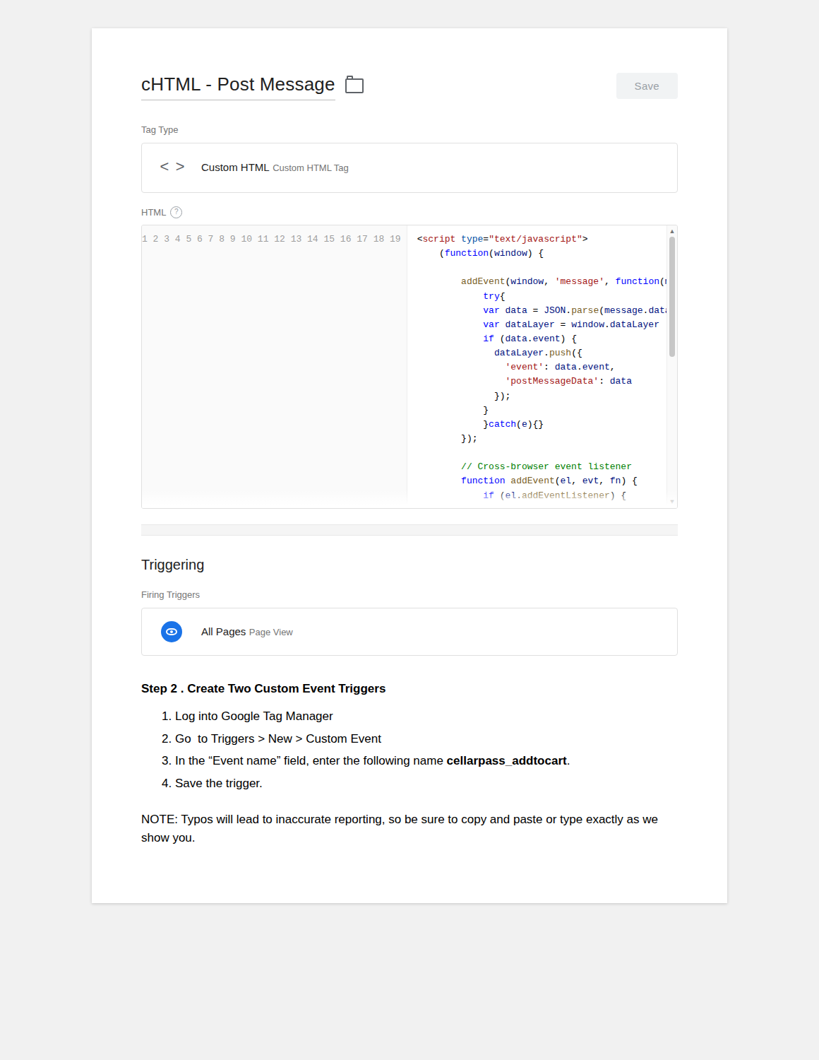cHTML - Post Message
Save
Tag Type
< > Custom HTML Custom HTML Tag
HTML ?
1 2 3 4 5 6 7 8 9 10 11 12 13 14 15 16 17 18 19
<script type="text/javascript">
    (function(window) {

        addEvent(window, 'message', function(message) {
            try{
            var data = JSON.parse(message.data);
            var dataLayer = window.dataLayer || (window.dataLayer = []);
            if (data.event) {
              dataLayer.push({
                'event': data.event,
                'postMessageData': data
              });
            }
            }catch(e){}
        });

        // Cross-browser event listener
        function addEvent(el, evt, fn) {
            if (el.addEventListener) {
▲ ▼
Triggering
Firing Triggers
All Pages Page View
Step 2 . Create Two Custom Event Triggers
Log into Google Tag Manager
Go to Triggers > New > Custom Event
In the “Event name” field, enter the following name cellarpass_addtocart.
Save the trigger.
NOTE: Typos will lead to inaccurate reporting, so be sure to copy and paste or type exactly as we show you.